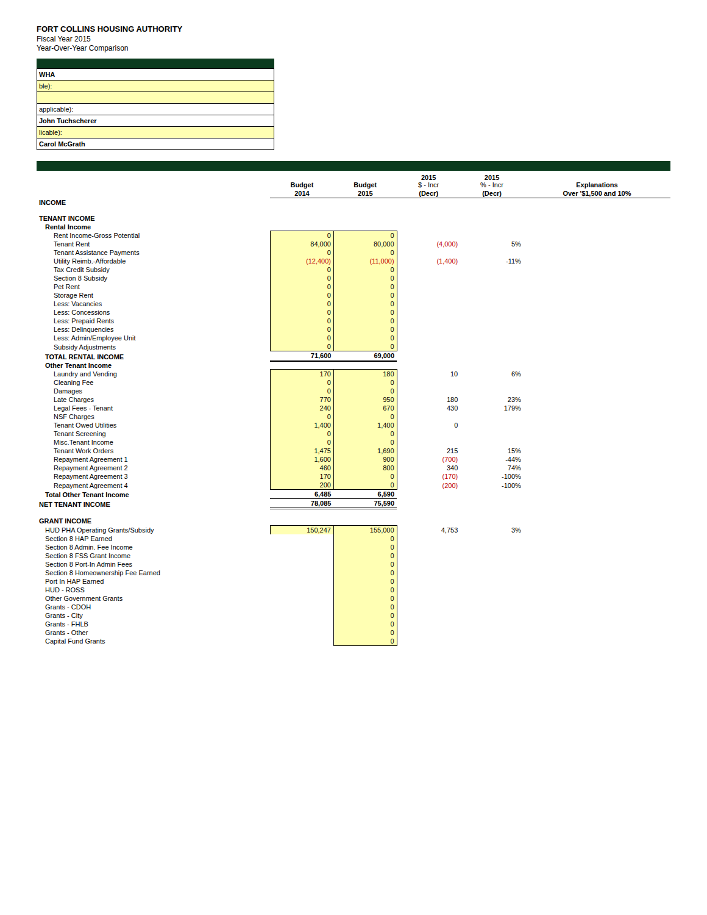FORT COLLINS HOUSING AUTHORITY
Fiscal Year 2015
Year-Over-Year Comparison
| WHA |
| ble): |
| applicable): |
| John Tuchscherer |
| licable): |
| Carol McGrath |
| | Budget | Budget | 2015 $ - Incr | 2015 % - Incr | Explanations |
| | 2014 | 2015 | (Decr) | (Decr) | Over '$1,500 and 10% |
| INCOME | | | | | |
| TENANT INCOME | | | | | |
| Rental Income | | | | | |
| Rent Income-Gross Potential | 0 | 0 | | | |
| Tenant Rent | 84,000 | 80,000 | (4,000) | 5% | |
| Tenant Assistance Payments | 0 | 0 | | | |
| Utility Reimb.-Affordable | (12,400) | (11,000) | (1,400) | -11% | |
| Tax Credit Subsidy | 0 | 0 | | | |
| Section 8 Subsidy | 0 | 0 | | | |
| Pet Rent | 0 | 0 | | | |
| Storage Rent | 0 | 0 | | | |
| Less: Vacancies | 0 | 0 | | | |
| Less: Concessions | 0 | 0 | | | |
| Less: Prepaid Rents | 0 | 0 | | | |
| Less: Delinquencies | 0 | 0 | | | |
| Less: Admin/Employee Unit | 0 | 0 | | | |
| Subsidy Adjustments | 0 | 0 | | | |
| TOTAL RENTAL INCOME | 71,600 | 69,000 | | | |
| Other Tenant Income | | | | | |
| Laundry and Vending | 170 | 180 | 10 | 6% | |
| Cleaning Fee | 0 | 0 | | | |
| Damages | 0 | 0 | | | |
| Late Charges | 770 | 950 | 180 | 23% | |
| Legal Fees - Tenant | 240 | 670 | 430 | 179% | |
| NSF Charges | 0 | 0 | | | |
| Tenant Owed Utilities | 1,400 | 1,400 | 0 | | |
| Tenant Screening | 0 | 0 | | | |
| Misc.Tenant Income | 0 | 0 | | | |
| Tenant Work Orders | 1,475 | 1,690 | 215 | 15% | |
| Repayment Agreement 1 | 1,600 | 900 | (700) | -44% | |
| Repayment Agreement 2 | 460 | 800 | 340 | 74% | |
| Repayment Agreement 3 | 170 | 0 | (170) | -100% | |
| Repayment Agreement 4 | 200 | 0 | (200) | -100% | |
| Total Other Tenant Income | 6,485 | 6,590 | | | |
| NET TENANT INCOME | 78,085 | 75,590 | | | |
| GRANT INCOME | | | | | |
| HUD PHA Operating Grants/Subsidy | 150,247 | 155,000 | 4,753 | 3% | |
| Section 8 HAP Earned | | 0 | | | |
| Section 8 Admin. Fee Income | | 0 | | | |
| Section 8 FSS Grant Income | | 0 | | | |
| Section 8 Port-In Admin Fees | | 0 | | | |
| Section 8 Homeownership Fee Earned | | 0 | | | |
| Port In HAP Earned | | 0 | | | |
| HUD - ROSS | | 0 | | | |
| Other Government Grants | | 0 | | | |
| Grants - CDOH | | 0 | | | |
| Grants - City | | 0 | | | |
| Grants - FHLB | | 0 | | | |
| Grants - Other | | 0 | | | |
| Capital Fund Grants | | 0 | | | |